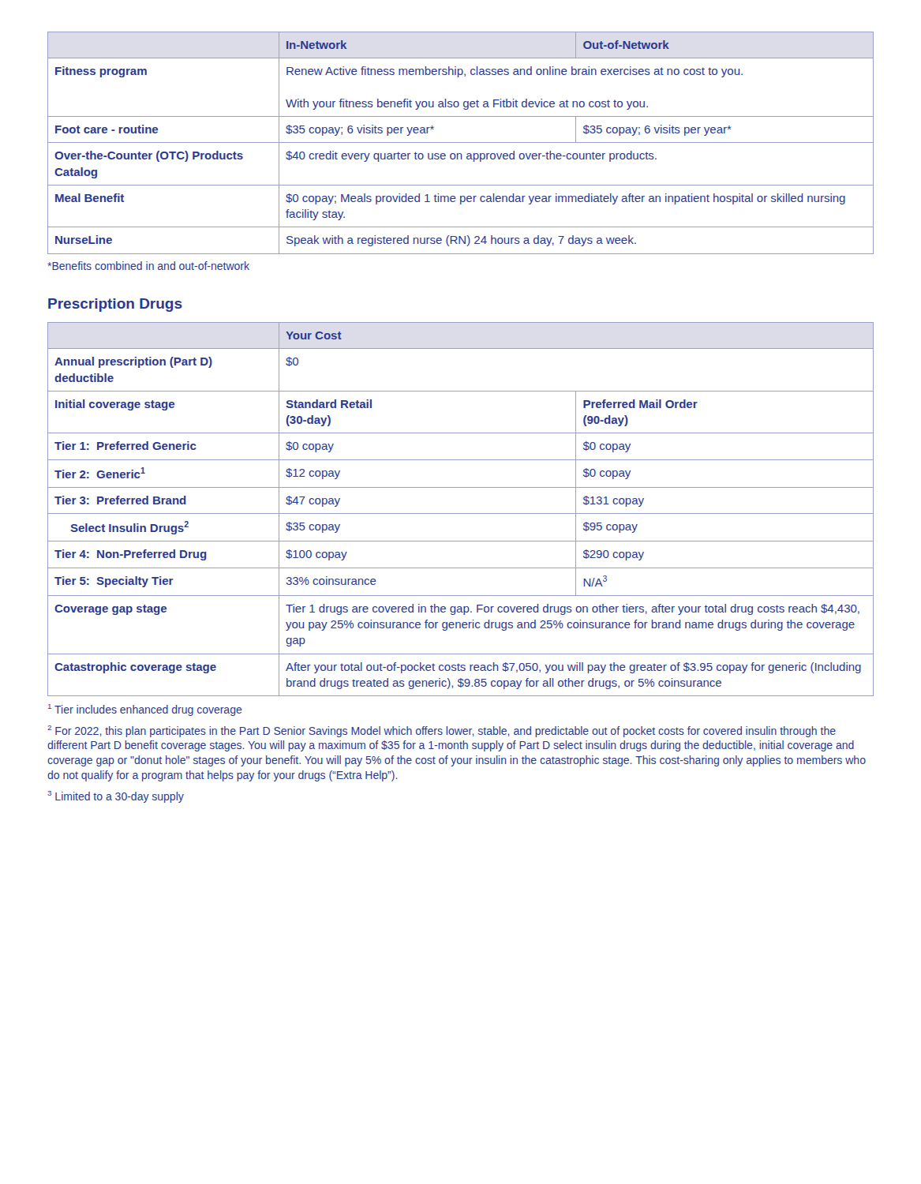| | In-Network | Out-of-Network |
| --- | --- | --- |
| Fitness program | Renew Active fitness membership, classes and online brain exercises at no cost to you. With your fitness benefit you also get a Fitbit device at no cost to you. |
| Foot care - routine | $35 copay; 6 visits per year* | $35 copay; 6 visits per year* |
| Over-the-Counter (OTC) Products Catalog | $40 credit every quarter to use on approved over-the-counter products. |
| Meal Benefit | $0 copay; Meals provided 1 time per calendar year immediately after an inpatient hospital or skilled nursing facility stay. |
| NurseLine | Speak with a registered nurse (RN) 24 hours a day, 7 days a week. |
*Benefits combined in and out-of-network
Prescription Drugs
| | Your Cost |
| --- | --- |
| Annual prescription (Part D) deductible | $0 |
| Initial coverage stage | Standard Retail (30-day) | Preferred Mail Order (90-day) |
| Tier 1: Preferred Generic | $0 copay | $0 copay |
| Tier 2: Generic 1 | $12 copay | $0 copay |
| Tier 3: Preferred Brand | $47 copay | $131 copay |
| Select Insulin Drugs 2 | $35 copay | $95 copay |
| Tier 4: Non-Preferred Drug | $100 copay | $290 copay |
| Tier 5: Specialty Tier | 33% coinsurance | N/A 3 |
| Coverage gap stage | Tier 1 drugs are covered in the gap. For covered drugs on other tiers, after your total drug costs reach $4,430, you pay 25% coinsurance for generic drugs and 25% coinsurance for brand name drugs during the coverage gap |
| Catastrophic coverage stage | After your total out-of-pocket costs reach $7,050, you will pay the greater of $3.95 copay for generic (Including brand drugs treated as generic), $9.85 copay for all other drugs, or 5% coinsurance |
1 Tier includes enhanced drug coverage
2 For 2022, this plan participates in the Part D Senior Savings Model which offers lower, stable, and predictable out of pocket costs for covered insulin through the different Part D benefit coverage stages. You will pay a maximum of $35 for a 1-month supply of Part D select insulin drugs during the deductible, initial coverage and coverage gap or "donut hole" stages of your benefit. You will pay 5% of the cost of your insulin in the catastrophic stage. This cost-sharing only applies to members who do not qualify for a program that helps pay for your drugs (“Extra Help”).
3 Limited to a 30-day supply